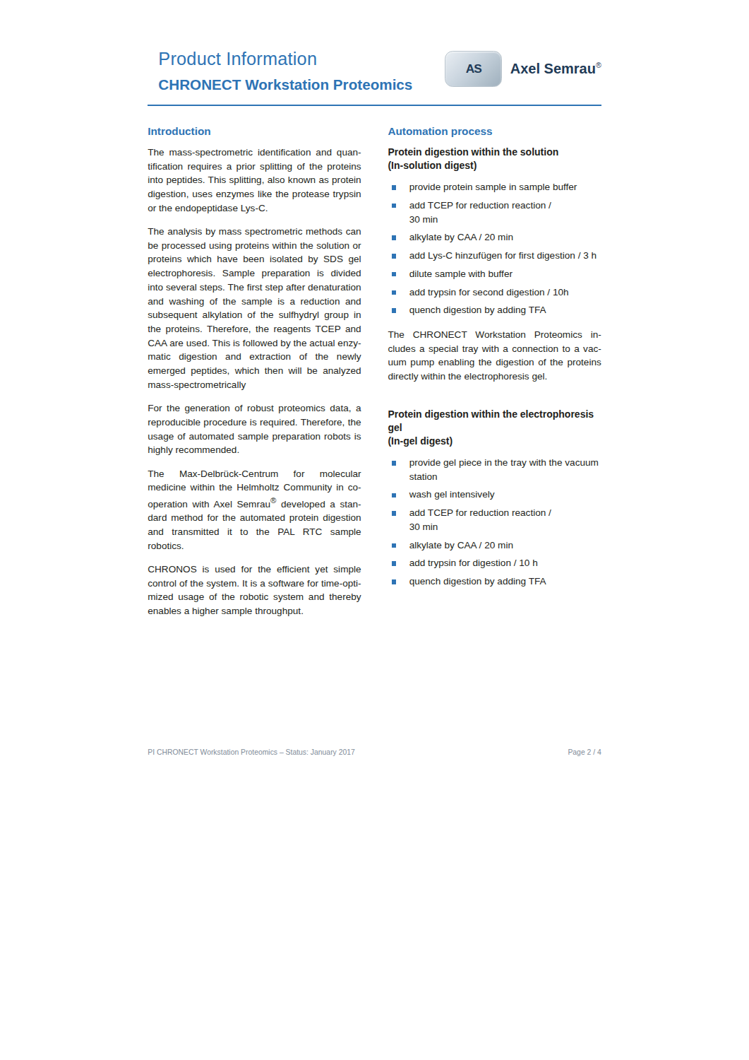Product Information
CHRONECT Workstation Proteomics
AS
Axel Semrau®
Introduction
The mass-spectrometric identification and quantification requires a prior splitting of the proteins into peptides. This splitting, also known as protein digestion, uses enzymes like the protease trypsin or the endopeptidase Lys-C.
The analysis by mass spectrometric methods can be processed using proteins within the solution or proteins which have been isolated by SDS gel electrophoresis. Sample preparation is divided into several steps. The first step after denaturation and washing of the sample is a reduction and subsequent alkylation of the sulfhydryl group in the proteins. Therefore, the reagents TCEP and CAA are used. This is followed by the actual enzymatic digestion and extraction of the newly emerged peptides, which then will be analyzed mass-spectrometrically
For the generation of robust proteomics data, a reproducible procedure is required. Therefore, the usage of automated sample preparation robots is highly recommended.
The Max-Delbrück-Centrum for molecular medicine within the Helmholtz Community in cooperation with Axel Semrau® developed a standard method for the automated protein digestion and transmitted it to the PAL RTC sample robotics.
CHRONOS is used for the efficient yet simple control of the system. It is a software for time-optimized usage of the robotic system and thereby enables a higher sample throughput.
Automation process
Protein digestion within the solution
(In-solution digest)
provide protein sample in sample buffer
add TCEP for reduction reaction /
30 min
alkylate by CAA / 20 min
add Lys-C hinzufügen for first digestion / 3 h
dilute sample with buffer
add trypsin for second digestion / 10h
quench digestion by adding TFA
The CHRONECT Workstation Proteomics includes a special tray with a connection to a vacuum pump enabling the digestion of the proteins directly within the electrophoresis gel.
Protein digestion within the electrophoresis gel
(In-gel digest)
provide gel piece in the tray with the vacuum station
wash gel intensively
add TCEP for reduction reaction /
30 min
alkylate by CAA / 20 min
add trypsin for digestion / 10 h
quench digestion by adding TFA
PI CHRONECT Workstation Proteomics – Status: January 2017
Page 2 / 4